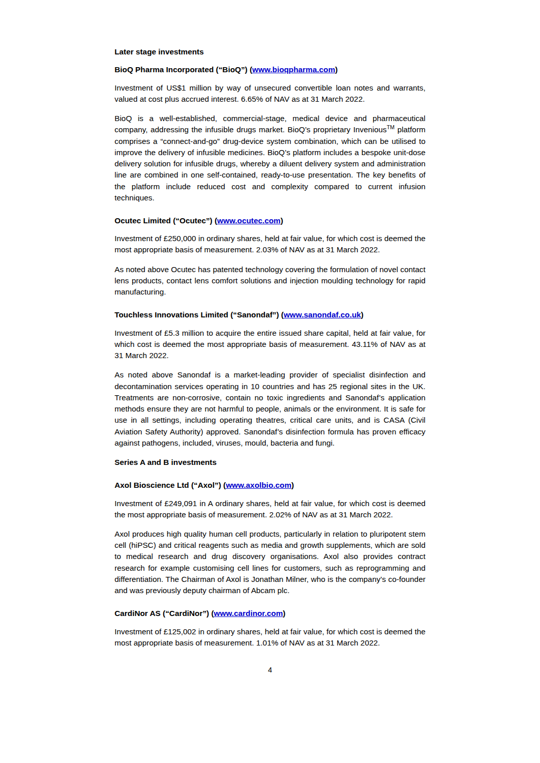Later stage investments
BioQ Pharma Incorporated (“BioQ”) (www.bioqpharma.com)
Investment of US$1 million by way of unsecured convertible loan notes and warrants, valued at cost plus accrued interest. 6.65% of NAV as at 31 March 2022.
BioQ is a well-established, commercial-stage, medical device and pharmaceutical company, addressing the infusible drugs market. BioQ’s proprietary InveniousTM platform comprises a “connect-and-go” drug-device system combination, which can be utilised to improve the delivery of infusible medicines. BioQ’s platform includes a bespoke unit-dose delivery solution for infusible drugs, whereby a diluent delivery system and administration line are combined in one self-contained, ready-to-use presentation. The key benefits of the platform include reduced cost and complexity compared to current infusion techniques.
Ocutec Limited (“Ocutec”) (www.ocutec.com)
Investment of £250,000 in ordinary shares, held at fair value, for which cost is deemed the most appropriate basis of measurement. 2.03% of NAV as at 31 March 2022.
As noted above Ocutec has patented technology covering the formulation of novel contact lens products, contact lens comfort solutions and injection moulding technology for rapid manufacturing.
Touchless Innovations Limited (“Sanondaf”) (www.sanondaf.co.uk)
Investment of £5.3 million to acquire the entire issued share capital, held at fair value, for which cost is deemed the most appropriate basis of measurement. 43.11% of NAV as at 31 March 2022.
As noted above Sanondaf is a market-leading provider of specialist disinfection and decontamination services operating in 10 countries and has 25 regional sites in the UK. Treatments are non-corrosive, contain no toxic ingredients and Sanondaf’s application methods ensure they are not harmful to people, animals or the environment. It is safe for use in all settings, including operating theatres, critical care units, and is CASA (Civil Aviation Safety Authority) approved. Sanondaf’s disinfection formula has proven efficacy against pathogens, included, viruses, mould, bacteria and fungi.
Series A and B investments
Axol Bioscience Ltd (“Axol”) (www.axolbio.com)
Investment of £249,091 in A ordinary shares, held at fair value, for which cost is deemed the most appropriate basis of measurement. 2.02% of NAV as at 31 March 2022.
Axol produces high quality human cell products, particularly in relation to pluripotent stem cell (hiPSC) and critical reagents such as media and growth supplements, which are sold to medical research and drug discovery organisations. Axol also provides contract research for example customising cell lines for customers, such as reprogramming and differentiation. The Chairman of Axol is Jonathan Milner, who is the company’s co-founder and was previously deputy chairman of Abcam plc.
CardiNor AS (“CardiNor”) (www.cardinor.com)
Investment of £125,002 in ordinary shares, held at fair value, for which cost is deemed the most appropriate basis of measurement. 1.01% of NAV as at 31 March 2022.
4